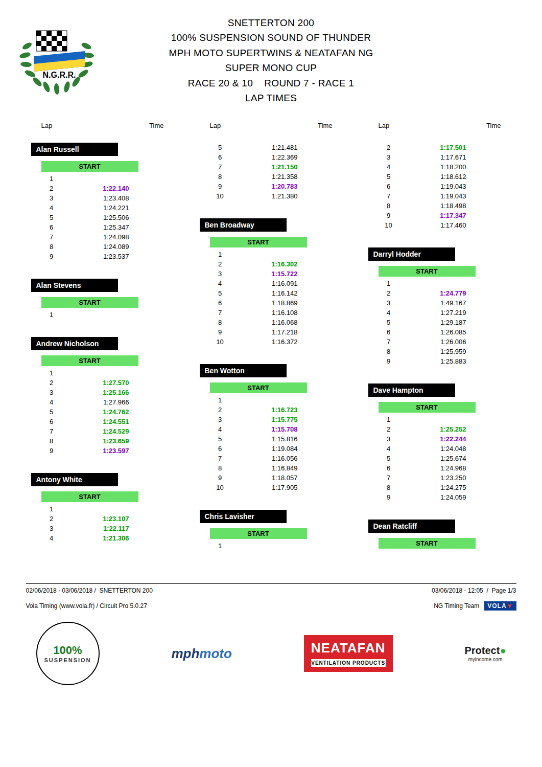N.G.R.R.
SNETTERTON 200
100% SUSPENSION SOUND OF THUNDER
MPH MOTO SUPERTWINS & NEATAFAN NG
SUPER MONO CUP
RACE 20 & 10 ROUND 7 - RACE 1
LAP TIMES
Lap Time
Alan Russell
START
| 1 | |
| 2 | 1:22.140 |
| 3 | 1:23.408 |
| 4 | 1:24.221 |
| 5 | 1:25.506 |
| 6 | 1:25.347 |
| 7 | 1:24.098 |
| 8 | 1:24.089 |
| 9 | 1:23.537 |
Alan Stevens
START
| 1 | |
Andrew Nicholson
START
| 1 | |
| 2 | 1:27.570 |
| 3 | 1:25.166 |
| 4 | 1:27.966 |
| 5 | 1:24.762 |
| 6 | 1:24.551 |
| 7 | 1:24.529 |
| 8 | 1:23.659 |
| 9 | 1:23.597 |
Antony White
START
| 1 | |
| 2 | 1:23.107 |
| 3 | 1:22.117 |
| 4 | 1:21.306 |
Lap Time
| 5 | 1:21.481 |
| 6 | 1:22.369 |
| 7 | 1:21.150 |
| 8 | 1:21.358 |
| 9 | 1:20.783 |
| 10 | 1:21.380 |
Ben Broadway
START
| 1 | |
| 2 | 1:16.302 |
| 3 | 1:15.722 |
| 4 | 1:16.091 |
| 5 | 1:16.142 |
| 6 | 1:18.869 |
| 7 | 1:16.108 |
| 8 | 1:16.068 |
| 9 | 1:17.218 |
| 10 | 1:16.372 |
Ben Wotton
START
| 1 | |
| 2 | 1:16.723 |
| 3 | 1:15.775 |
| 4 | 1:15.708 |
| 5 | 1:15.816 |
| 6 | 1:19.084 |
| 7 | 1:16.056 |
| 8 | 1:16.849 |
| 9 | 1:18.057 |
| 10 | 1:17.905 |
Chris Lavisher
START
| 1 | |
Lap Time
| 2 | 1:17.501 |
| 3 | 1:17.671 |
| 4 | 1:18.200 |
| 5 | 1:18.612 |
| 6 | 1:19.043 |
| 7 | 1:19.043 |
| 8 | 1:18.498 |
| 9 | 1:17.347 |
| 10 | 1:17.460 |
Darryl Hodder
START
| 1 | |
| 2 | 1:24.779 |
| 3 | 1:49.167 |
| 4 | 1:27.219 |
| 5 | 1:29.187 |
| 6 | 1:26.085 |
| 7 | 1:26.006 |
| 8 | 1:25.959 |
| 9 | 1:25.883 |
Dave Hampton
START
| 1 | |
| 2 | 1:25.252 |
| 3 | 1:22.244 |
| 4 | 1:24.048 |
| 5 | 1:25.674 |
| 6 | 1:24.968 |
| 7 | 1:23.250 |
| 8 | 1:24.275 |
| 9 | 1:24.059 |
Dean Ratcliff
START
02/06/2018 - 03/06/2018 / SNETTERTON 200 03/06/2018 - 12:05 / Page 1/3
Vola Timing (www.vola.fr) / Circuit Pro 5.0.27 NG Timing Team VOLA▼
100% SUSPENSION
mph moto
NEATAFAN VENTILATION PRODUCTS
Protect●
myincome.com